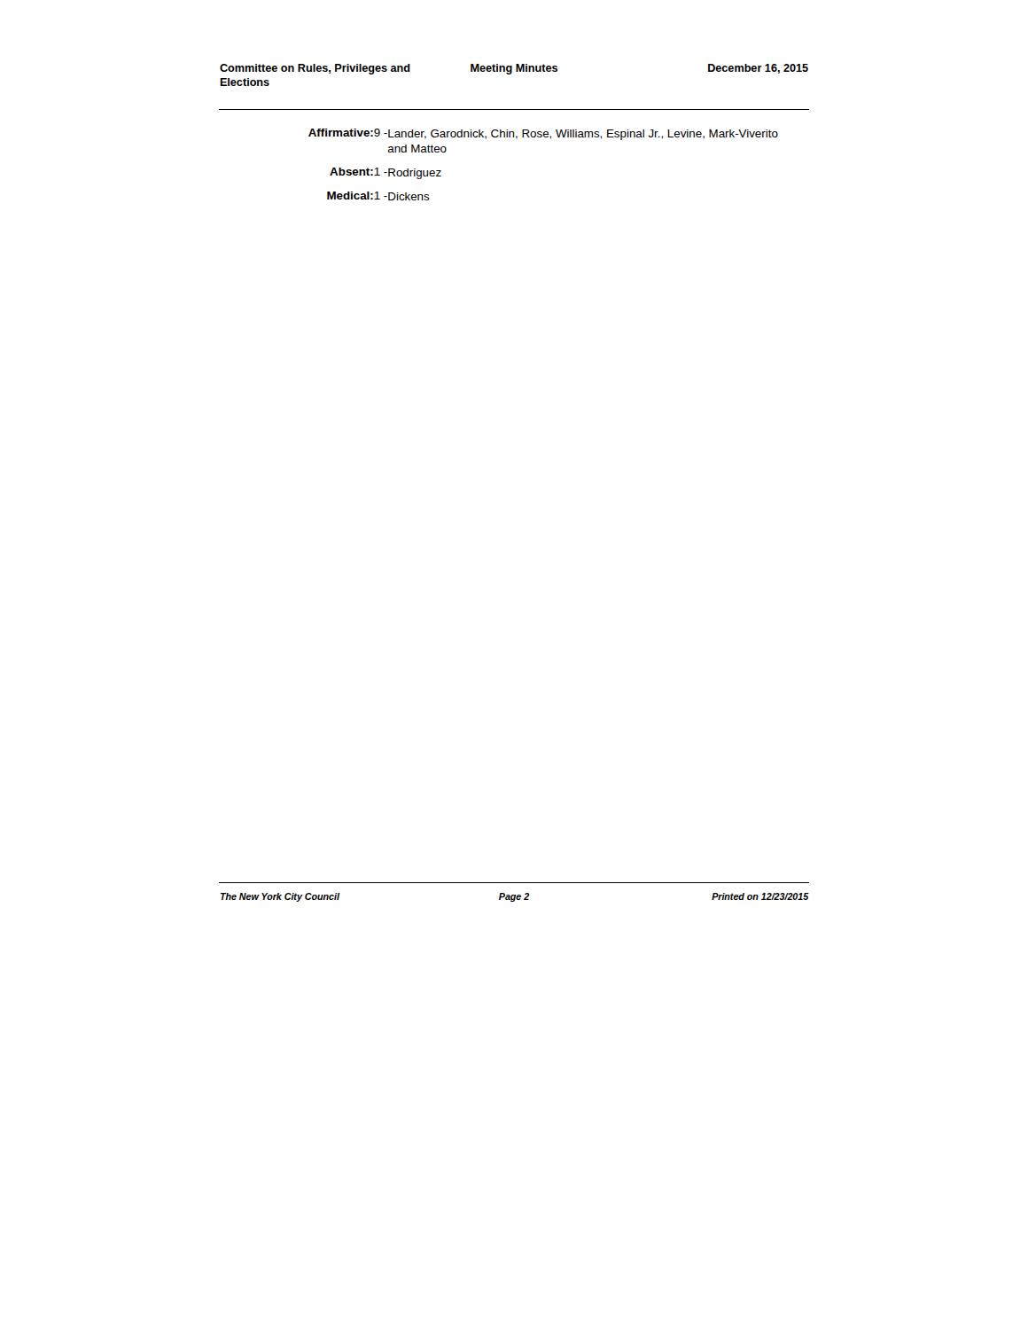| Committee on Rules, Privileges and Elections | Meeting Minutes | December 16, 2015 |
| Affirmative: | 9 - | Lander, Garodnick, Chin, Rose, Williams, Espinal Jr., Levine, Mark-Viverito and Matteo |
| Absent: | 1 - | Rodriguez |
| Medical: | 1 - | Dickens |
| The New York City Council | Page 2 | Printed on 12/23/2015 |